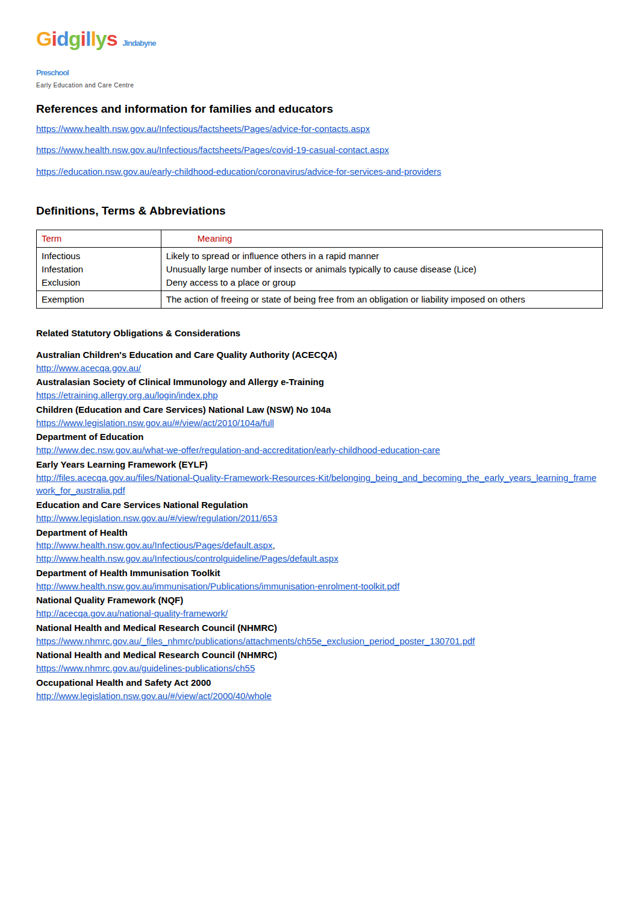Gidgillys Jindabyne
Preschool
Early Education and Care Centre
References and information for families and educators
https://www.health.nsw.gov.au/Infectious/factsheets/Pages/advice-for-contacts.aspx
https://www.health.nsw.gov.au/Infectious/factsheets/Pages/covid-19-casual-contact.aspx
https://education.nsw.gov.au/early-childhood-education/coronavirus/advice-for-services-and-providers
Definitions, Terms & Abbreviations
| Term | Meaning |
| --- | --- |
| Infectious Infestation Exclusion | Likely to spread or influence others in a rapid manner Unusually large number of insects or animals typically to cause disease (Lice) Deny access to a place or group |
| Exemption | The action of freeing or state of being free from an obligation or liability imposed on others |
Related Statutory Obligations & Considerations
Australian Children's Education and Care Quality Authority (ACECQA)
http://www.acecqa.gov.au/
Australasian Society of Clinical Immunology and Allergy e-Training
https://etraining.allergy.org.au/login/index.php
Children (Education and Care Services) National Law (NSW) No 104a
https://www.legislation.nsw.gov.au/#/view/act/2010/104a/full
Department of Education
http://www.dec.nsw.gov.au/what-we-offer/regulation-and-accreditation/early-childhood-education-care
Early Years Learning Framework (EYLF)
http://files.acecqa.gov.au/files/National-Quality-Framework-Resources-Kit/belonging_being_and_becoming_the_early_years_learning_framework_for_australia.pdf
Education and Care Services National Regulation
http://www.legislation.nsw.gov.au/#/view/regulation/2011/653
Department of Health
http://www.health.nsw.gov.au/Infectious/Pages/default.aspx,
http://www.health.nsw.gov.au/Infectious/controlguideline/Pages/default.aspx
Department of Health Immunisation Toolkit
http://www.health.nsw.gov.au/immunisation/Publications/immunisation-enrolment-toolkit.pdf
National Quality Framework (NQF)
http://acecqa.gov.au/national-quality-framework/
National Health and Medical Research Council (NHMRC)
https://www.nhmrc.gov.au/_files_nhmrc/publications/attachments/ch55e_exclusion_period_poster_130701.pdf
National Health and Medical Research Council (NHMRC)
https://www.nhmrc.gov.au/guidelines-publications/ch55
Occupational Health and Safety Act 2000
http://www.legislation.nsw.gov.au/#/view/act/2000/40/whole